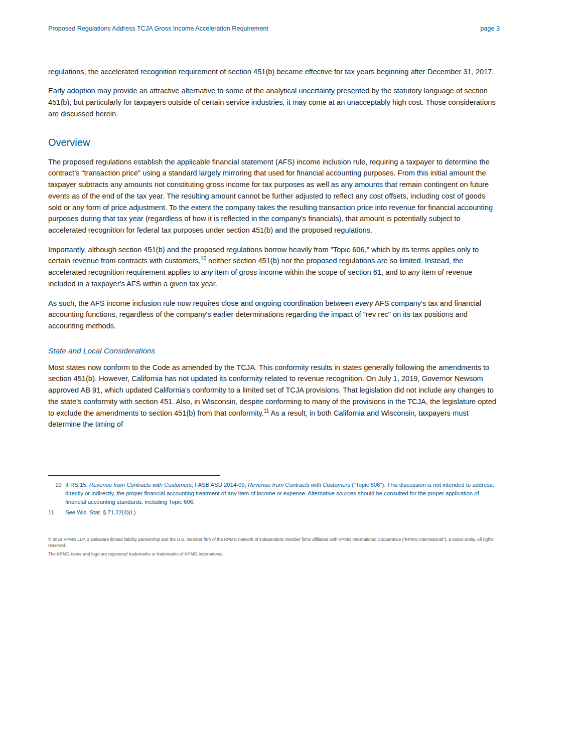Proposed Regulations Address TCJA Gross Income Acceleration Requirement page 3
regulations, the accelerated recognition requirement of section 451(b) became effective for tax years beginning after December 31, 2017.
Early adoption may provide an attractive alternative to some of the analytical uncertainty presented by the statutory language of section 451(b), but particularly for taxpayers outside of certain service industries, it may come at an unacceptably high cost. Those considerations are discussed herein.
Overview
The proposed regulations establish the applicable financial statement (AFS) income inclusion rule, requiring a taxpayer to determine the contract's "transaction price" using a standard largely mirroring that used for financial accounting purposes. From this initial amount the taxpayer subtracts any amounts not constituting gross income for tax purposes as well as any amounts that remain contingent on future events as of the end of the tax year. The resulting amount cannot be further adjusted to reflect any cost offsets, including cost of goods sold or any form of price adjustment. To the extent the company takes the resulting transaction price into revenue for financial accounting purposes during that tax year (regardless of how it is reflected in the company's financials), that amount is potentially subject to accelerated recognition for federal tax purposes under section 451(b) and the proposed regulations.
Importantly, although section 451(b) and the proposed regulations borrow heavily from "Topic 606," which by its terms applies only to certain revenue from contracts with customers,10 neither section 451(b) nor the proposed regulations are so limited. Instead, the accelerated recognition requirement applies to any item of gross income within the scope of section 61, and to any item of revenue included in a taxpayer's AFS within a given tax year.
As such, the AFS income inclusion rule now requires close and ongoing coordination between every AFS company's tax and financial accounting functions, regardless of the company's earlier determinations regarding the impact of "rev rec" on its tax positions and accounting methods.
State and Local Considerations
Most states now conform to the Code as amended by the TCJA. This conformity results in states generally following the amendments to section 451(b). However, California has not updated its conformity related to revenue recognition. On July 1, 2019, Governor Newsom approved AB 91, which updated California's conformity to a limited set of TCJA provisions. That legislation did not include any changes to the state's conformity with section 451. Also, in Wisconsin, despite conforming to many of the provisions in the TCJA, the legislature opted to exclude the amendments to section 451(b) from that conformity.11 As a result, in both California and Wisconsin, taxpayers must determine the timing of
10 IFRS 15, Revenue from Contracts with Customers; FASB ASU 2014-09, Revenue from Contracts with Customers ("Topic 606"). This discussion is not intended to address, directly or indirectly, the proper financial accounting treatment of any item of income or expense. Alternative sources should be consulted for the proper application of financial accounting standards, including Topic 606.
11 See Wis. Stat. § 71.22(4)(L).
© 2019 KPMG LLP, a Delaware limited liability partnership and the U.S. member firm of the KPMG network of independent member firms affiliated with KPMG International Cooperative ("KPMG International"), a Swiss entity. All rights reserved.
The KPMG name and logo are registered trademarks or trademarks of KPMG International.